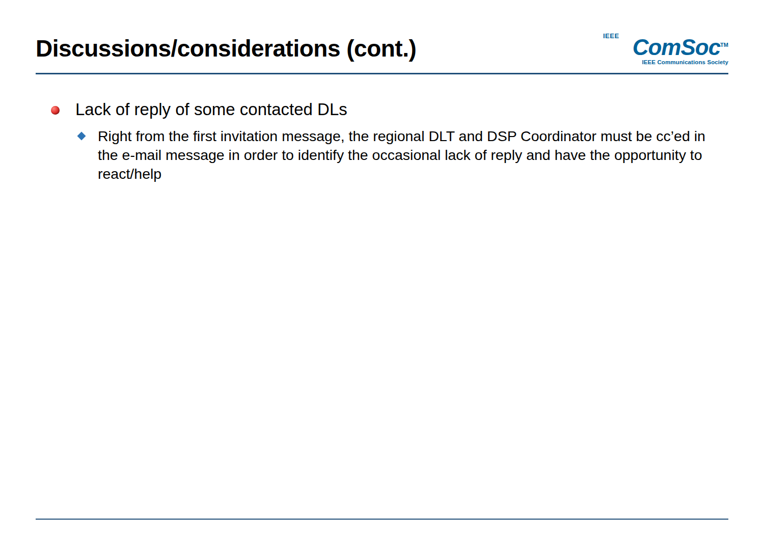Discussions/considerations (cont.)
IEEE ComSocTM IEEE Communications Society
Lack of reply of some contacted DLs
Right from the first invitation message, the regional DLT and DSP Coordinator must be cc’ed in the e-mail message in order to identify the occasional lack of reply and have the opportunity to react/help